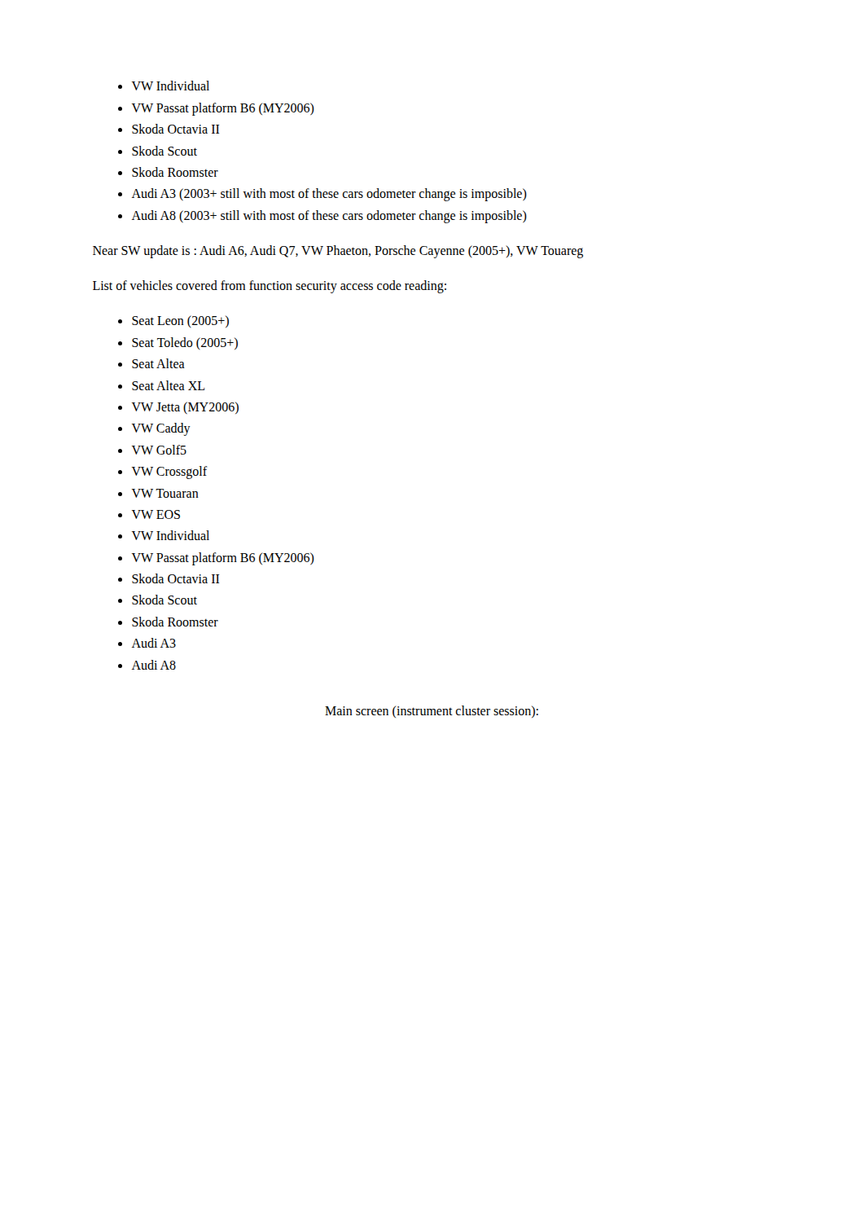VW Individual
VW Passat platform B6 (MY2006)
Skoda Octavia II
Skoda Scout
Skoda Roomster
Audi A3 (2003+ still with most of these cars odometer change is imposible)
Audi A8 (2003+ still with most of these cars odometer change is imposible)
Near SW update is : Audi A6, Audi Q7, VW Phaeton, Porsche Cayenne (2005+), VW Touareg
List of vehicles covered from function security access code reading:
Seat Leon (2005+)
Seat Toledo (2005+)
Seat Altea
Seat Altea XL
VW Jetta (MY2006)
VW Caddy
VW Golf5
VW Crossgolf
VW Touaran
VW EOS
VW Individual
VW Passat platform B6 (MY2006)
Skoda Octavia II
Skoda Scout
Skoda Roomster
Audi A3
Audi A8
Main screen (instrument cluster session):